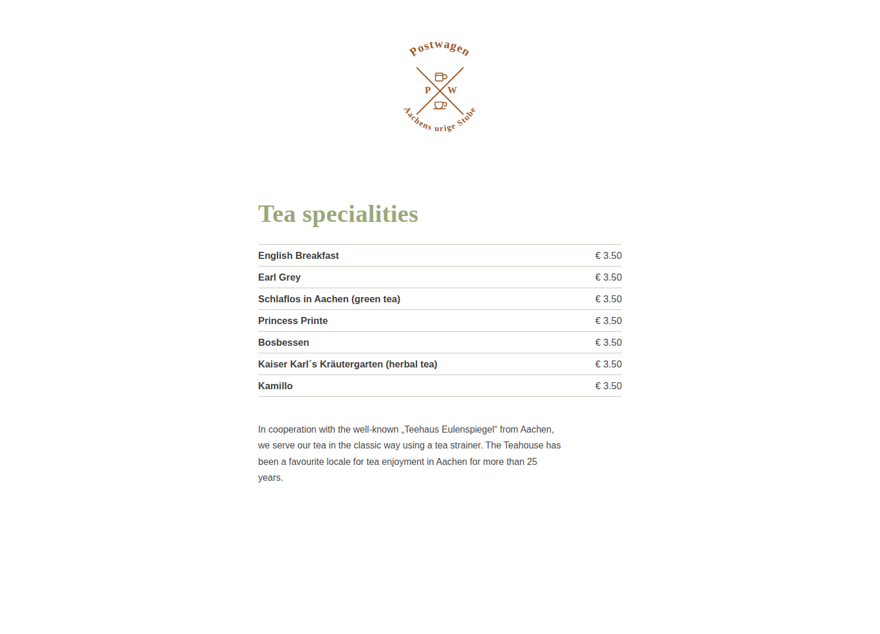Postwagen Aachens urige Stube P W
Tea specialities
English Breakfast€ 3.50
Earl Grey€ 3.50
Schlaflos in Aachen (green tea)€ 3.50
Princess Printe€ 3.50
Bosbessen€ 3.50
Kaiser Karl´s Kräutergarten (herbal tea)€ 3.50
Kamillo€ 3.50
In cooperation with the well-known „Teehaus Eulenspiegel“ from Aachen, we serve our tea in the classic way using a tea strainer. The Teahouse has been a favourite locale for tea enjoyment in Aachen for more than 25 years.